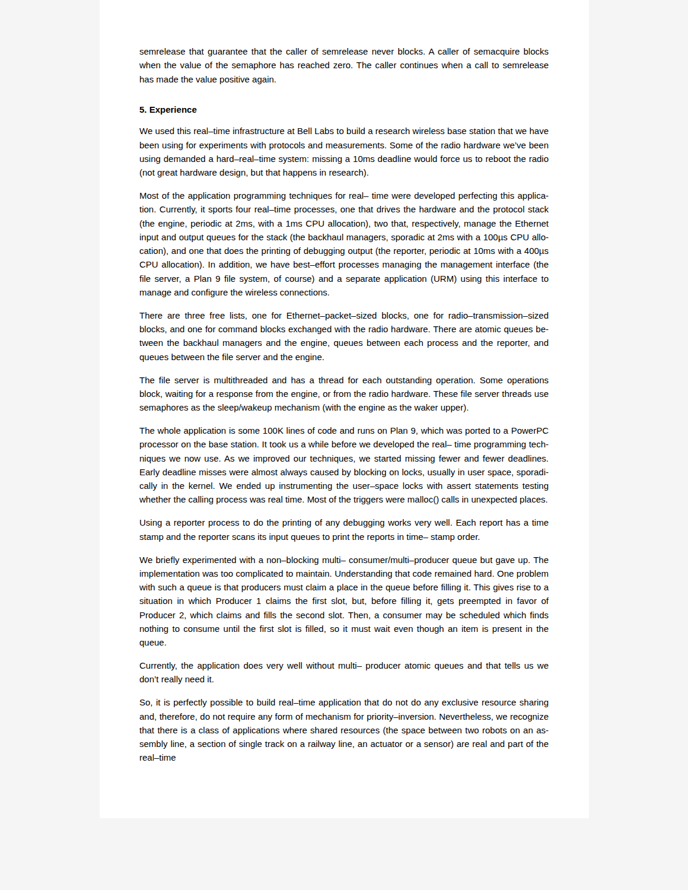semrelease that guarantee that the caller of semrelease never blocks. A caller of semacquire blocks when the value of the semaphore has reached zero. The caller continues when a call to semrelease has made the value positive again.
5. Experience
We used this real–time infrastructure at Bell Labs to build a research wireless base station that we have been using for experiments with protocols and measurements. Some of the radio hardware we’ve been using demanded a hard–real–time system: missing a 10ms deadline would force us to reboot the radio (not great hardware design, but that happens in research).
Most of the application programming techniques for real– time were developed perfecting this application. Currently, it sports four real–time processes, one that drives the hardware and the protocol stack (the engine, periodic at 2ms, with a 1ms CPU allocation), two that, respectively, manage the Ethernet input and output queues for the stack (the backhaul managers, sporadic at 2ms with a 100µs CPU allocation), and one that does the printing of debugging output (the reporter, periodic at 10ms with a 400µs CPU allocation). In addition, we have best–effort processes managing the management interface (the file server, a Plan 9 file system, of course) and a separate application (URM) using this interface to manage and configure the wireless connections.
There are three free lists, one for Ethernet–packet–sized blocks, one for radio–transmission–sized blocks, and one for command blocks exchanged with the radio hardware. There are atomic queues between the backhaul managers and the engine, queues between each process and the reporter, and queues between the file server and the engine.
The file server is multithreaded and has a thread for each outstanding operation. Some operations block, waiting for a response from the engine, or from the radio hardware. These file server threads use semaphores as the sleep/wakeup mechanism (with the engine as the waker upper).
The whole application is some 100K lines of code and runs on Plan 9, which was ported to a PowerPC processor on the base station. It took us a while before we developed the real– time programming techniques we now use. As we improved our techniques, we started missing fewer and fewer deadlines. Early deadline misses were almost always caused by blocking on locks, usually in user space, sporadically in the kernel. We ended up instrumenting the user–space locks with assert statements testing whether the calling process was real time. Most of the triggers were malloc() calls in unexpected places.
Using a reporter process to do the printing of any debugging works very well. Each report has a time stamp and the reporter scans its input queues to print the reports in time– stamp order.
We briefly experimented with a non–blocking multi– consumer/multi–producer queue but gave up. The implementation was too complicated to maintain. Understanding that code remained hard. One problem with such a queue is that producers must claim a place in the queue before filling it. This gives rise to a situation in which Producer 1 claims the first slot, but, before filling it, gets preempted in favor of Producer 2, which claims and fills the second slot. Then, a consumer may be scheduled which finds nothing to consume until the first slot is filled, so it must wait even though an item is present in the queue.
Currently, the application does very well without multi– producer atomic queues and that tells us we don’t really need it.
So, it is perfectly possible to build real–time application that do not do any exclusive resource sharing and, therefore, do not require any form of mechanism for priority–inversion. Nevertheless, we recognize that there is a class of applications where shared resources (the space between two robots on an assembly line, a section of single track on a railway line, an actuator or a sensor) are real and part of the real–time